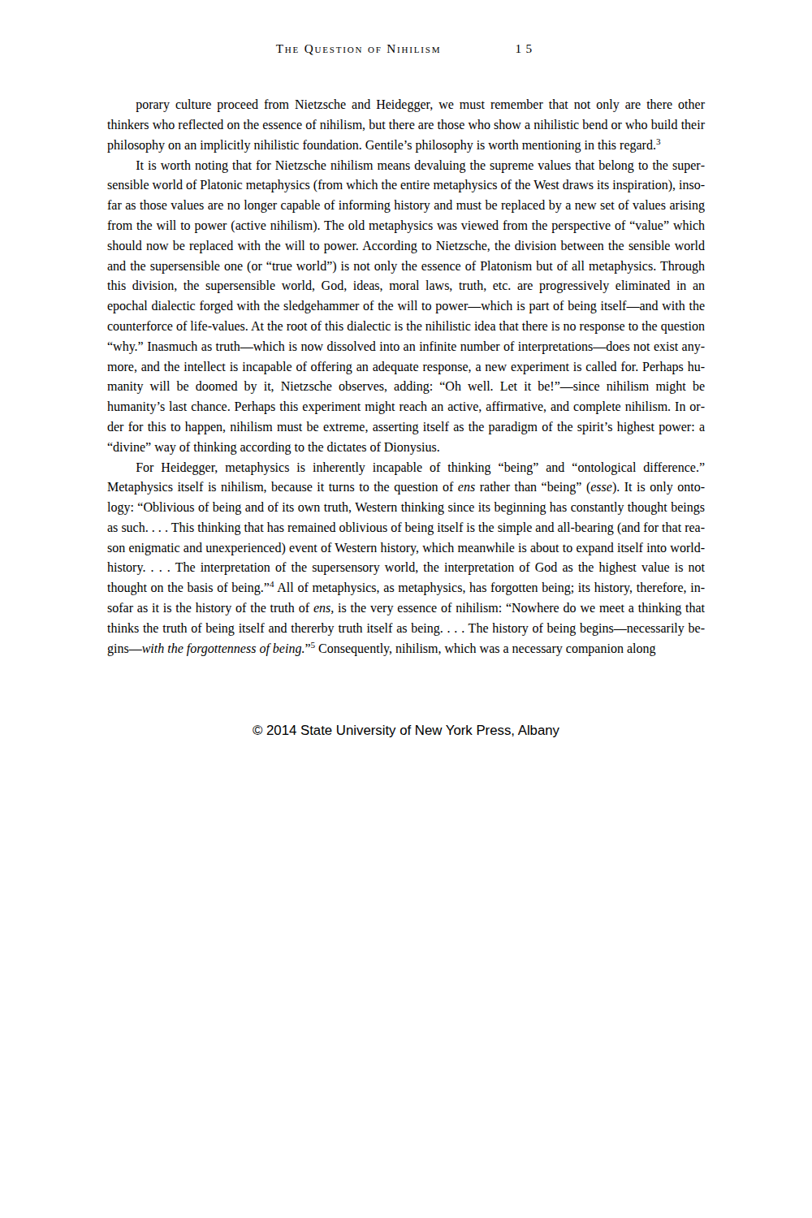The Question of Nihilism 15
porary culture proceed from Nietzsche and Heidegger, we must remember that not only are there other thinkers who reflected on the essence of nihilism, but there are those who show a nihilistic bend or who build their philosophy on an implicitly nihilistic foundation. Gentile’s philosophy is worth mentioning in this regard.3
It is worth noting that for Nietzsche nihilism means devaluing the supreme values that belong to the supersensible world of Platonic metaphysics (from which the entire metaphysics of the West draws its inspiration), insofar as those values are no longer capable of informing history and must be replaced by a new set of values arising from the will to power (active nihilism). The old metaphysics was viewed from the perspective of “value” which should now be replaced with the will to power. According to Nietzsche, the division between the sensible world and the supersensible one (or “true world”) is not only the essence of Platonism but of all metaphysics. Through this division, the supersensible world, God, ideas, moral laws, truth, etc. are progressively eliminated in an epochal dialectic forged with the sledgehammer of the will to power—which is part of being itself—and with the counterforce of life-values. At the root of this dialectic is the nihilistic idea that there is no response to the question “why.” Inasmuch as truth—which is now dissolved into an infinite number of interpretations—does not exist anymore, and the intellect is incapable of offering an adequate response, a new experiment is called for. Perhaps humanity will be doomed by it, Nietzsche observes, adding: “Oh well. Let it be!”—since nihilism might be humanity’s last chance. Perhaps this experiment might reach an active, affirmative, and complete nihilism. In order for this to happen, nihilism must be extreme, asserting itself as the paradigm of the spirit’s highest power: a “divine” way of thinking according to the dictates of Dionysius.
For Heidegger, metaphysics is inherently incapable of thinking “being” and “ontological difference.” Metaphysics itself is nihilism, because it turns to the question of ens rather than “being” (esse). It is only onto-logy: “Oblivious of being and of its own truth, Western thinking since its beginning has constantly thought beings as such. . . . This thinking that has remained oblivious of being itself is the simple and all-bearing (and for that reason enigmatic and unexperienced) event of Western history, which meanwhile is about to expand itself into world-history. . . . The interpretation of the supersensory world, the interpretation of God as the highest value is not thought on the basis of being.”4 All of metaphysics, as metaphysics, has forgotten being; its history, therefore, insofar as it is the history of the truth of ens, is the very essence of nihilism: “Nowhere do we meet a thinking that thinks the truth of being itself and thererby truth itself as being. . . . The history of being begins—necessarily begins—with the forgottenness of being.”5 Consequently, nihilism, which was a necessary companion along
© 2014 State University of New York Press, Albany